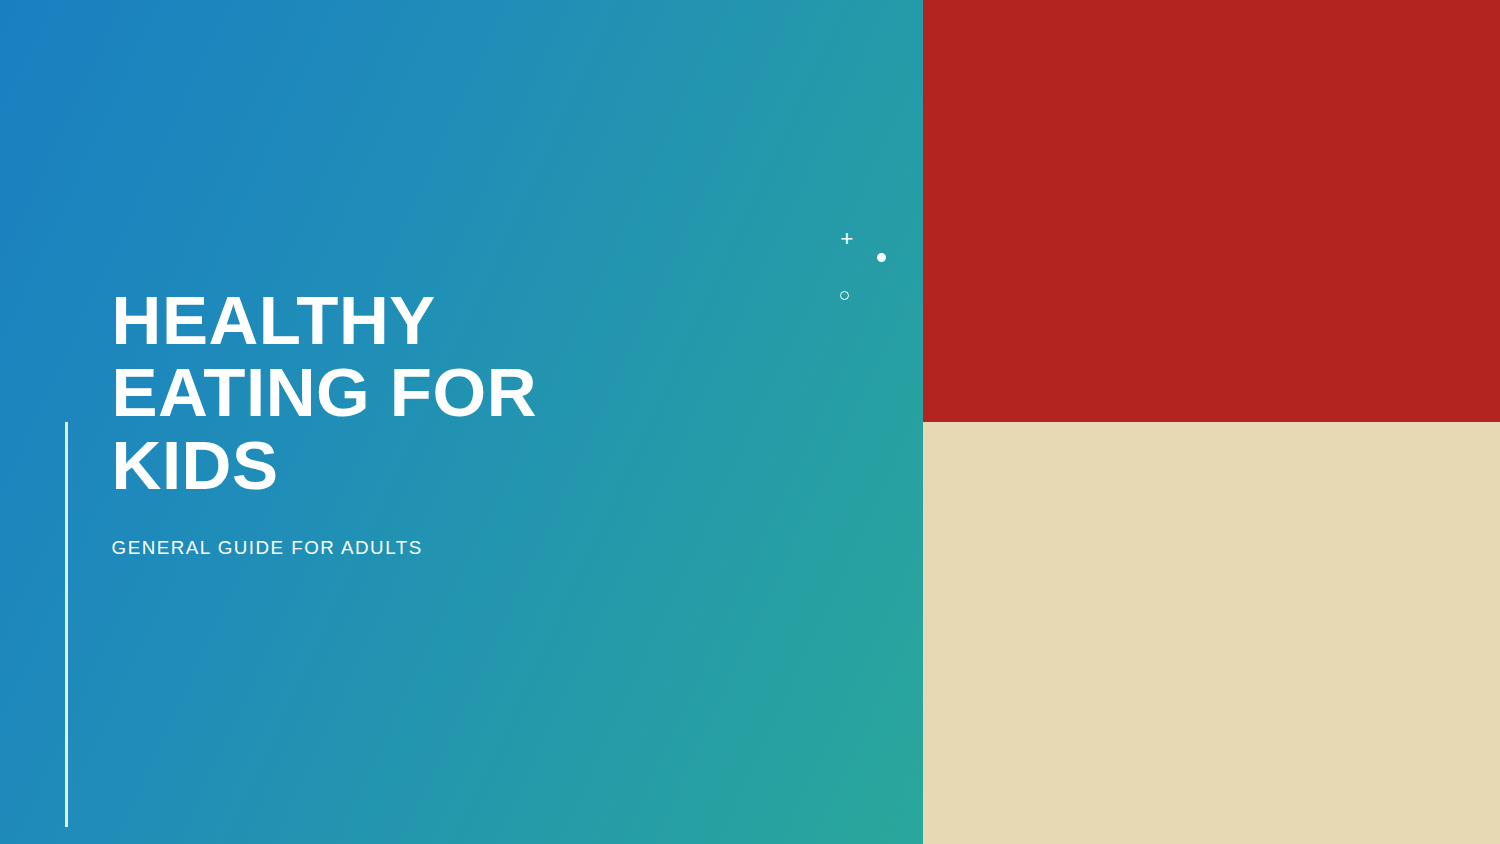+
Healthy Eating for Kids
General Guide for Adults